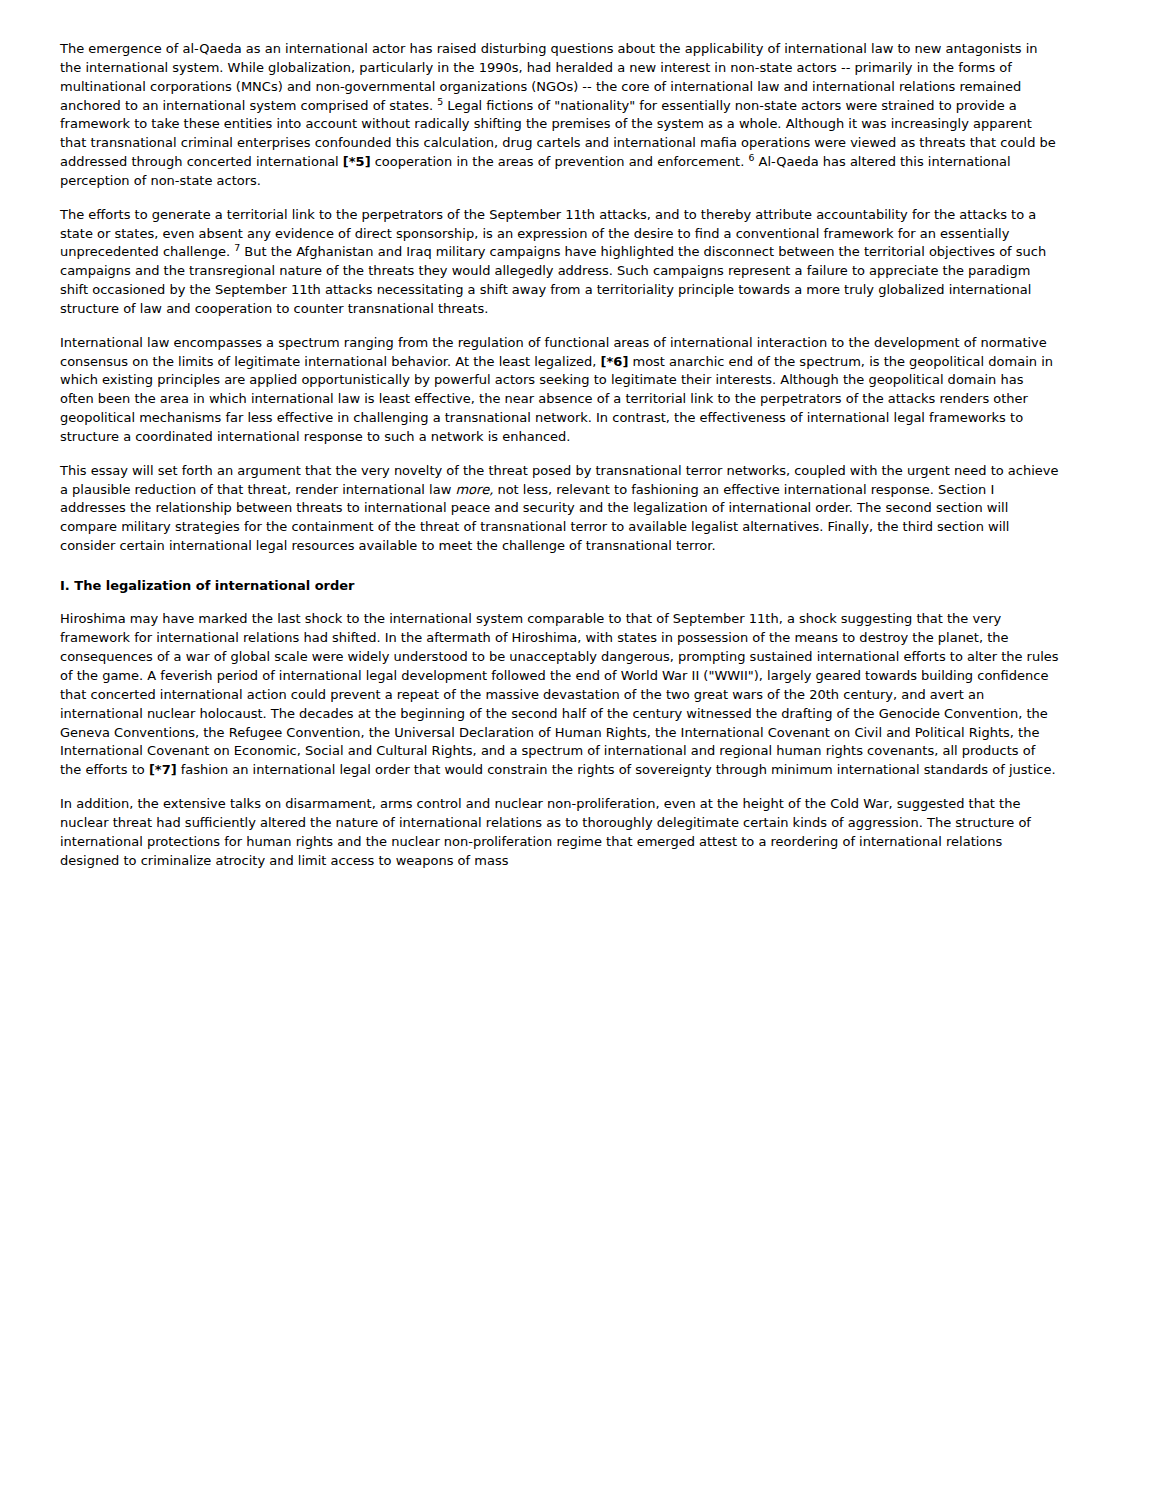The emergence of al-Qaeda as an international actor has raised disturbing questions about the applicability of international law to new antagonists in the international system. While globalization, particularly in the 1990s, had heralded a new interest in non-state actors -- primarily in the forms of multinational corporations (MNCs) and non-governmental organizations (NGOs) -- the core of international law and international relations remained anchored to an international system comprised of states. 5 Legal fictions of "nationality" for essentially non-state actors were strained to provide a framework to take these entities into account without radically shifting the premises of the system as a whole. Although it was increasingly apparent that transnational criminal enterprises confounded this calculation, drug cartels and international mafia operations were viewed as threats that could be addressed through concerted international [*5] cooperation in the areas of prevention and enforcement. 6 Al-Qaeda has altered this international perception of non-state actors.
The efforts to generate a territorial link to the perpetrators of the September 11th attacks, and to thereby attribute accountability for the attacks to a state or states, even absent any evidence of direct sponsorship, is an expression of the desire to find a conventional framework for an essentially unprecedented challenge. 7 But the Afghanistan and Iraq military campaigns have highlighted the disconnect between the territorial objectives of such campaigns and the transregional nature of the threats they would allegedly address. Such campaigns represent a failure to appreciate the paradigm shift occasioned by the September 11th attacks necessitating a shift away from a territoriality principle towards a more truly globalized international structure of law and cooperation to counter transnational threats.
International law encompasses a spectrum ranging from the regulation of functional areas of international interaction to the development of normative consensus on the limits of legitimate international behavior. At the least legalized, [*6] most anarchic end of the spectrum, is the geopolitical domain in which existing principles are applied opportunistically by powerful actors seeking to legitimate their interests. Although the geopolitical domain has often been the area in which international law is least effective, the near absence of a territorial link to the perpetrators of the attacks renders other geopolitical mechanisms far less effective in challenging a transnational network. In contrast, the effectiveness of international legal frameworks to structure a coordinated international response to such a network is enhanced.
This essay will set forth an argument that the very novelty of the threat posed by transnational terror networks, coupled with the urgent need to achieve a plausible reduction of that threat, render international law more, not less, relevant to fashioning an effective international response. Section I addresses the relationship between threats to international peace and security and the legalization of international order. The second section will compare military strategies for the containment of the threat of transnational terror to available legalist alternatives. Finally, the third section will consider certain international legal resources available to meet the challenge of transnational terror.
I. The legalization of international order
Hiroshima may have marked the last shock to the international system comparable to that of September 11th, a shock suggesting that the very framework for international relations had shifted. In the aftermath of Hiroshima, with states in possession of the means to destroy the planet, the consequences of a war of global scale were widely understood to be unacceptably dangerous, prompting sustained international efforts to alter the rules of the game. A feverish period of international legal development followed the end of World War II ("WWII"), largely geared towards building confidence that concerted international action could prevent a repeat of the massive devastation of the two great wars of the 20th century, and avert an international nuclear holocaust. The decades at the beginning of the second half of the century witnessed the drafting of the Genocide Convention, the Geneva Conventions, the Refugee Convention, the Universal Declaration of Human Rights, the International Covenant on Civil and Political Rights, the International Covenant on Economic, Social and Cultural Rights, and a spectrum of international and regional human rights covenants, all products of the efforts to [*7] fashion an international legal order that would constrain the rights of sovereignty through minimum international standards of justice.
In addition, the extensive talks on disarmament, arms control and nuclear non-proliferation, even at the height of the Cold War, suggested that the nuclear threat had sufficiently altered the nature of international relations as to thoroughly delegitimate certain kinds of aggression. The structure of international protections for human rights and the nuclear non-proliferation regime that emerged attest to a reordering of international relations designed to criminalize atrocity and limit access to weapons of mass